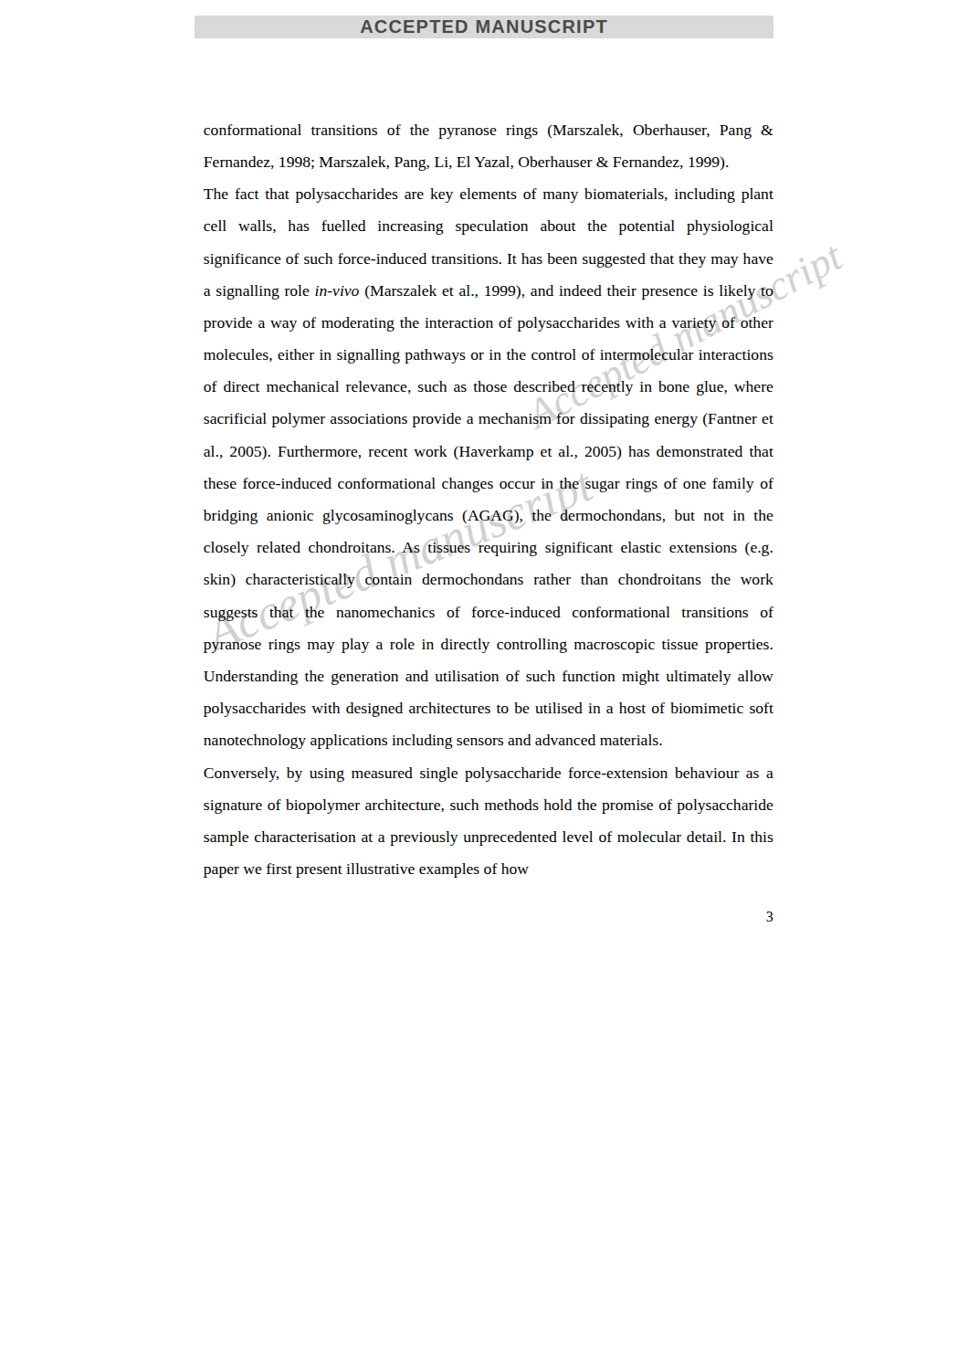ACCEPTED MANUSCRIPT
Accepted manuscript
Accepted manuscript
conformational transitions of the pyranose rings (Marszalek, Oberhauser, Pang & Fernandez, 1998; Marszalek, Pang, Li, El Yazal, Oberhauser & Fernandez, 1999).
The fact that polysaccharides are key elements of many biomaterials, including plant cell walls, has fuelled increasing speculation about the potential physiological significance of such force-induced transitions. It has been suggested that they may have a signalling role in-vivo (Marszalek et al., 1999), and indeed their presence is likely to provide a way of moderating the interaction of polysaccharides with a variety of other molecules, either in signalling pathways or in the control of intermolecular interactions of direct mechanical relevance, such as those described recently in bone glue, where sacrificial polymer associations provide a mechanism for dissipating energy (Fantner et al., 2005). Furthermore, recent work (Haverkamp et al., 2005) has demonstrated that these force-induced conformational changes occur in the sugar rings of one family of bridging anionic glycosaminoglycans (AGAG), the dermochondans, but not in the closely related chondroitans. As tissues requiring significant elastic extensions (e.g. skin) characteristically contain dermochondans rather than chondroitans the work suggests that the nanomechanics of force-induced conformational transitions of pyranose rings may play a role in directly controlling macroscopic tissue properties. Understanding the generation and utilisation of such function might ultimately allow polysaccharides with designed architectures to be utilised in a host of biomimetic soft nanotechnology applications including sensors and advanced materials.
Conversely, by using measured single polysaccharide force-extension behaviour as a signature of biopolymer architecture, such methods hold the promise of polysaccharide sample characterisation at a previously unprecedented level of molecular detail. In this paper we first present illustrative examples of how
3